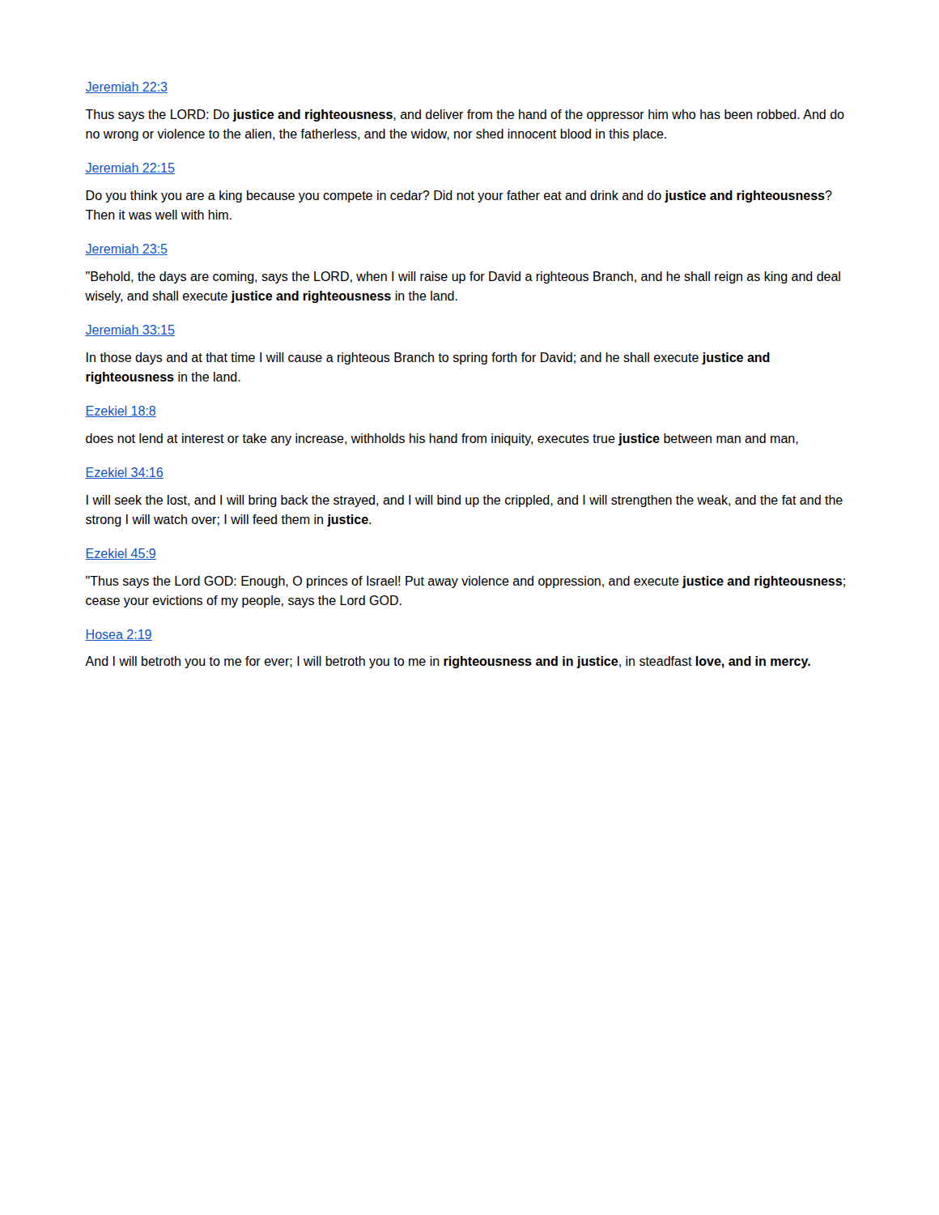Jeremiah 22:3
Thus says the LORD: Do justice and righteousness, and deliver from the hand of the oppressor him who has been robbed. And do no wrong or violence to the alien, the fatherless, and the widow, nor shed innocent blood in this place.
Jeremiah 22:15
Do you think you are a king because you compete in cedar? Did not your father eat and drink and do justice and righteousness? Then it was well with him.
Jeremiah 23:5
"Behold, the days are coming, says the LORD, when I will raise up for David a righteous Branch, and he shall reign as king and deal wisely, and shall execute justice and righteousness in the land.
Jeremiah 33:15
In those days and at that time I will cause a righteous Branch to spring forth for David; and he shall execute justice and righteousness in the land.
Ezekiel 18:8
does not lend at interest or take any increase, withholds his hand from iniquity, executes true justice between man and man,
Ezekiel 34:16
I will seek the lost, and I will bring back the strayed, and I will bind up the crippled, and I will strengthen the weak, and the fat and the strong I will watch over; I will feed them in justice.
Ezekiel 45:9
"Thus says the Lord GOD: Enough, O princes of Israel! Put away violence and oppression, and execute justice and righteousness; cease your evictions of my people, says the Lord GOD.
Hosea 2:19
And I will betroth you to me for ever; I will betroth you to me in righteousness and in justice, in steadfast love, and in mercy.